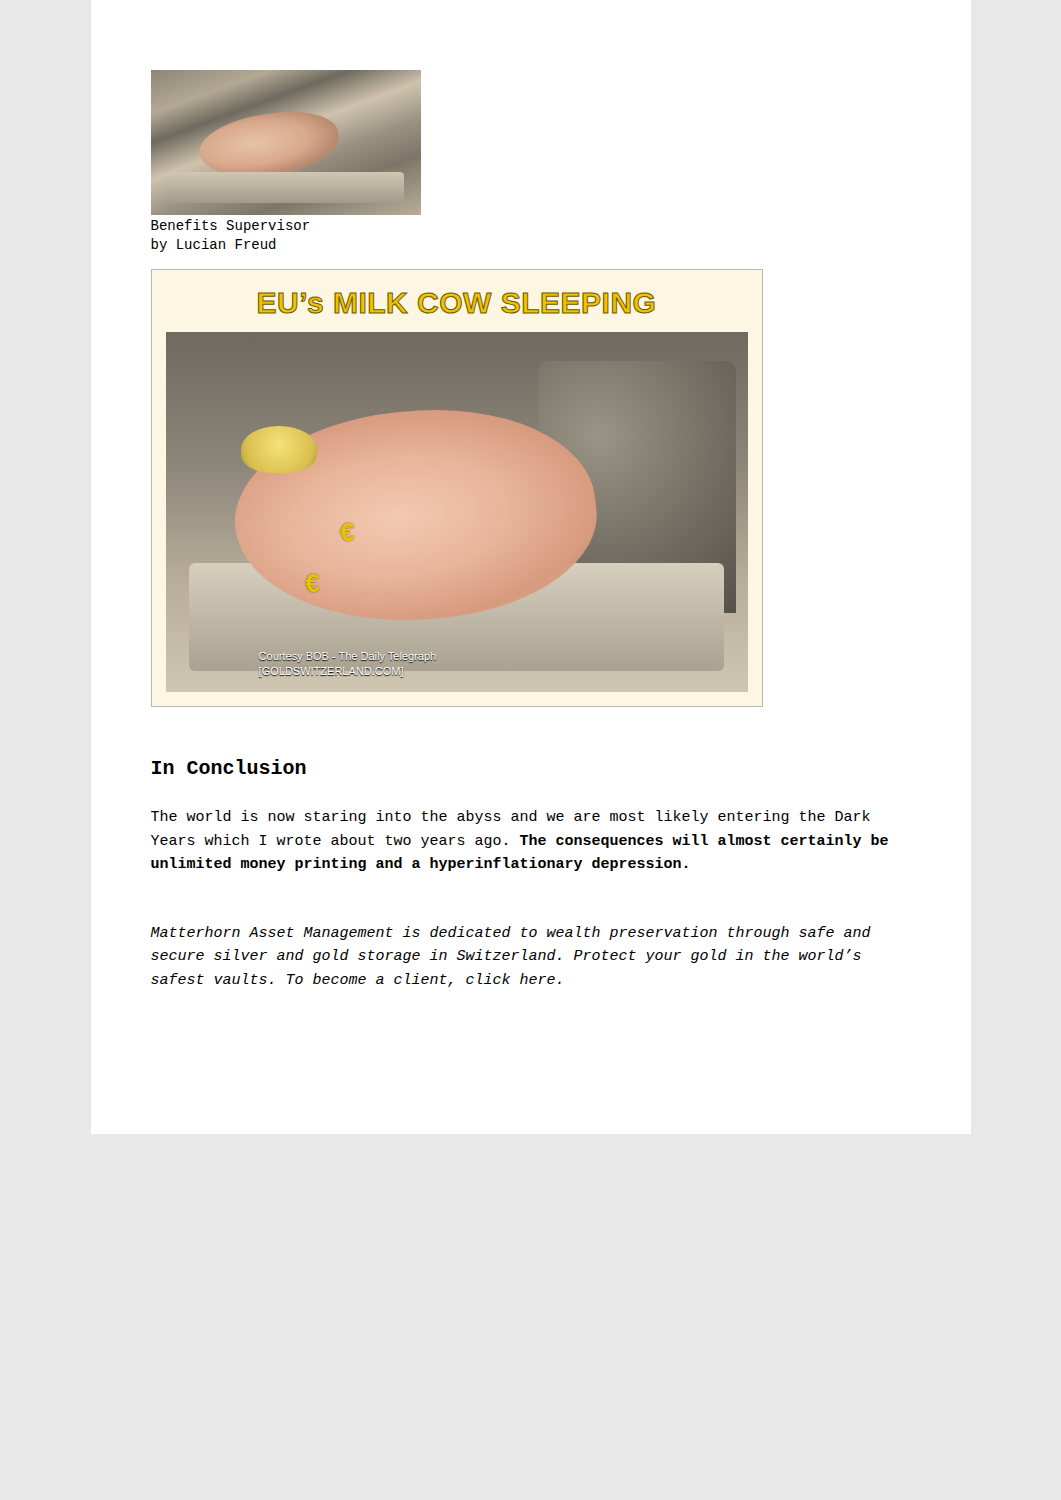Benefits Supervisor by Lucian Freud
EU’s MILK COW SLEEPING
€ €
Courtesy BOB - The Daily Telegraph
[GOLDSWITZERLAND.COM]
In Conclusion
The world is now staring into the abyss and we are most likely entering the Dark Years which I wrote about two years ago. The consequences will almost certainly be unlimited money printing and a hyperinflationary depression.
Matterhorn Asset Management is dedicated to wealth preservation through safe and secure silver and gold storage in Switzerland. Protect your gold in the world’s safest vaults. To become a client, click here.